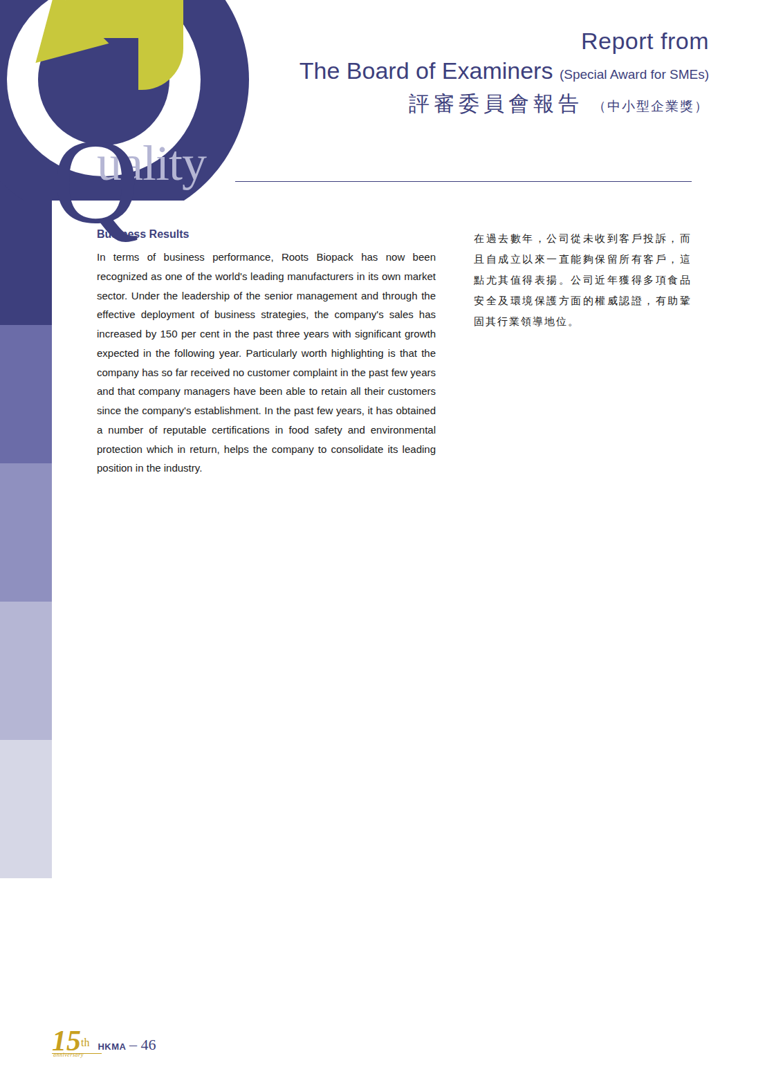uality
Q
Report from
The Board of Examiners (Special Award for SMEs)
評審委員會報告 （中小型企業獎）
Business Results
In terms of business performance, Roots Biopack has now been recognized as one of the world's leading manufacturers in its own market sector. Under the leadership of the senior management and through the effective deployment of business strategies, the company's sales has increased by 150 per cent in the past three years with significant growth expected in the following year. Particularly worth highlighting is that the company has so far received no customer complaint in the past few years and that company managers have been able to retain all their customers since the company's establishment. In the past few years, it has obtained a number of reputable certifications in food safety and environmental protection which in return, helps the company to consolidate its leading position in the industry.
在過去數年，公司從未收到客戶投訴，而且自成立以來一直能夠保留所有客戶，這點尤其值得表揚。公司近年獲得多項食品安全及環境保護方面的權威認證，有助鞏固其行業領導地位。
15 th
anniversary
HKMA – 46